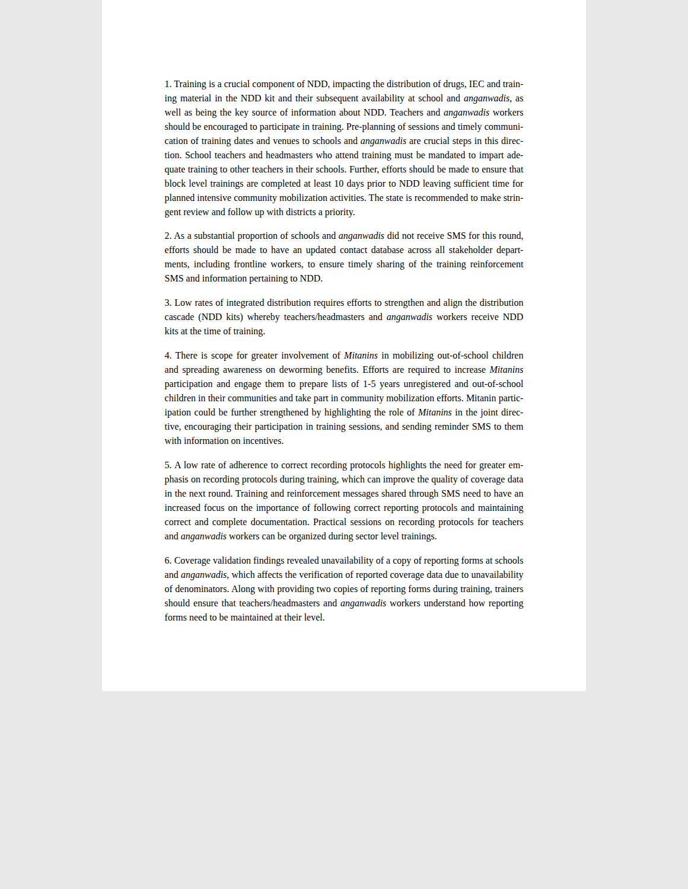1. Training is a crucial component of NDD, impacting the distribution of drugs, IEC and training material in the NDD kit and their subsequent availability at school and anganwadis, as well as being the key source of information about NDD. Teachers and anganwadis workers should be encouraged to participate in training. Pre-planning of sessions and timely communication of training dates and venues to schools and anganwadis are crucial steps in this direction. School teachers and headmasters who attend training must be mandated to impart adequate training to other teachers in their schools. Further, efforts should be made to ensure that block level trainings are completed at least 10 days prior to NDD leaving sufficient time for planned intensive community mobilization activities. The state is recommended to make stringent review and follow up with districts a priority.
2. As a substantial proportion of schools and anganwadis did not receive SMS for this round, efforts should be made to have an updated contact database across all stakeholder departments, including frontline workers, to ensure timely sharing of the training reinforcement SMS and information pertaining to NDD.
3. Low rates of integrated distribution requires efforts to strengthen and align the distribution cascade (NDD kits) whereby teachers/headmasters and anganwadis workers receive NDD kits at the time of training.
4. There is scope for greater involvement of Mitanins in mobilizing out-of-school children and spreading awareness on deworming benefits. Efforts are required to increase Mitanins participation and engage them to prepare lists of 1-5 years unregistered and out-of-school children in their communities and take part in community mobilization efforts. Mitanin participation could be further strengthened by highlighting the role of Mitanins in the joint directive, encouraging their participation in training sessions, and sending reminder SMS to them with information on incentives.
5. A low rate of adherence to correct recording protocols highlights the need for greater emphasis on recording protocols during training, which can improve the quality of coverage data in the next round. Training and reinforcement messages shared through SMS need to have an increased focus on the importance of following correct reporting protocols and maintaining correct and complete documentation. Practical sessions on recording protocols for teachers and anganwadis workers can be organized during sector level trainings.
6. Coverage validation findings revealed unavailability of a copy of reporting forms at schools and anganwadis, which affects the verification of reported coverage data due to unavailability of denominators. Along with providing two copies of reporting forms during training, trainers should ensure that teachers/headmasters and anganwadis workers understand how reporting forms need to be maintained at their level.